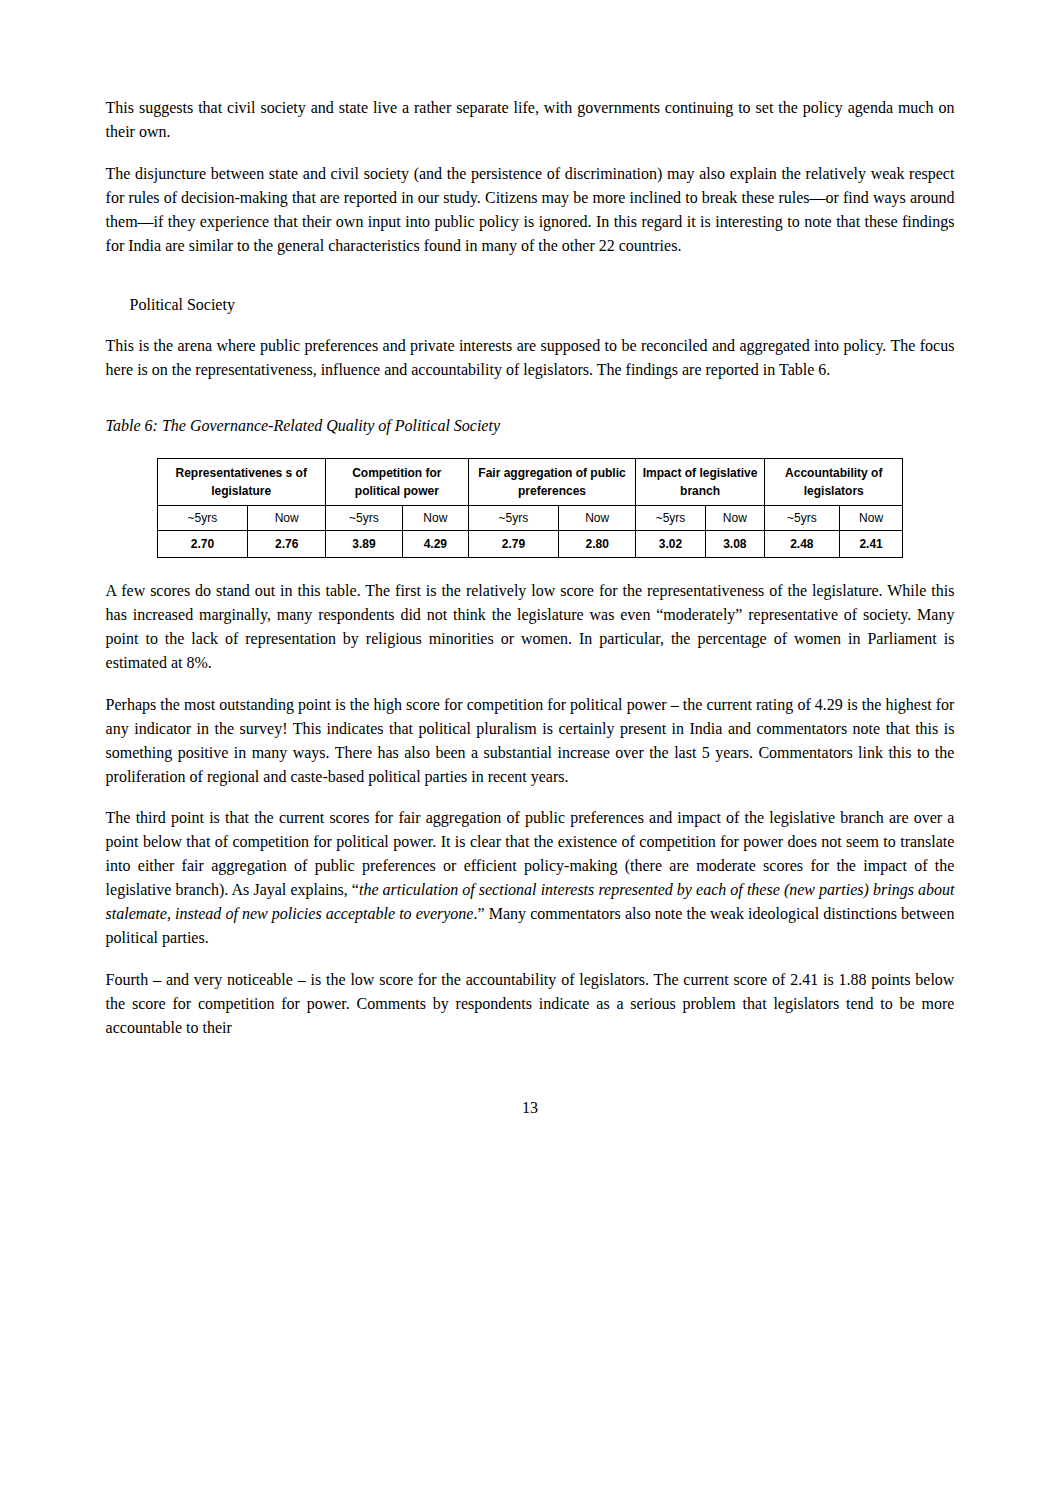This suggests that civil society and state live a rather separate life, with governments continuing to set the policy agenda much on their own.
The disjuncture between state and civil society (and the persistence of discrimination) may also explain the relatively weak respect for rules of decision-making that are reported in our study. Citizens may be more inclined to break these rules—or find ways around them—if they experience that their own input into public policy is ignored. In this regard it is interesting to note that these findings for India are similar to the general characteristics found in many of the other 22 countries.
Political Society
This is the arena where public preferences and private interests are supposed to be reconciled and aggregated into policy. The focus here is on the representativeness, influence and accountability of legislators. The findings are reported in Table 6.
Table 6: The Governance-Related Quality of Political Society
| Representativenes s of legislature | Competition for political power | Fair aggregation of public preferences | Impact of legislative branch | Accountability of legislators |
| --- | --- | --- | --- | --- |
| ~5yrs | Now | ~5yrs | Now | ~5yrs | Now | ~5yrs | Now | ~5yrs | Now |
| 2.70 | 2.76 | 3.89 | 4.29 | 2.79 | 2.80 | 3.02 | 3.08 | 2.48 | 2.41 |
A few scores do stand out in this table. The first is the relatively low score for the representativeness of the legislature. While this has increased marginally, many respondents did not think the legislature was even “moderately” representative of society. Many point to the lack of representation by religious minorities or women. In particular, the percentage of women in Parliament is estimated at 8%.
Perhaps the most outstanding point is the high score for competition for political power – the current rating of 4.29 is the highest for any indicator in the survey! This indicates that political pluralism is certainly present in India and commentators note that this is something positive in many ways. There has also been a substantial increase over the last 5 years. Commentators link this to the proliferation of regional and caste-based political parties in recent years.
The third point is that the current scores for fair aggregation of public preferences and impact of the legislative branch are over a point below that of competition for political power. It is clear that the existence of competition for power does not seem to translate into either fair aggregation of public preferences or efficient policy-making (there are moderate scores for the impact of the legislative branch). As Jayal explains, “the articulation of sectional interests represented by each of these (new parties) brings about stalemate, instead of new policies acceptable to everyone.” Many commentators also note the weak ideological distinctions between political parties.
Fourth – and very noticeable – is the low score for the accountability of legislators. The current score of 2.41 is 1.88 points below the score for competition for power. Comments by respondents indicate as a serious problem that legislators tend to be more accountable to their
13